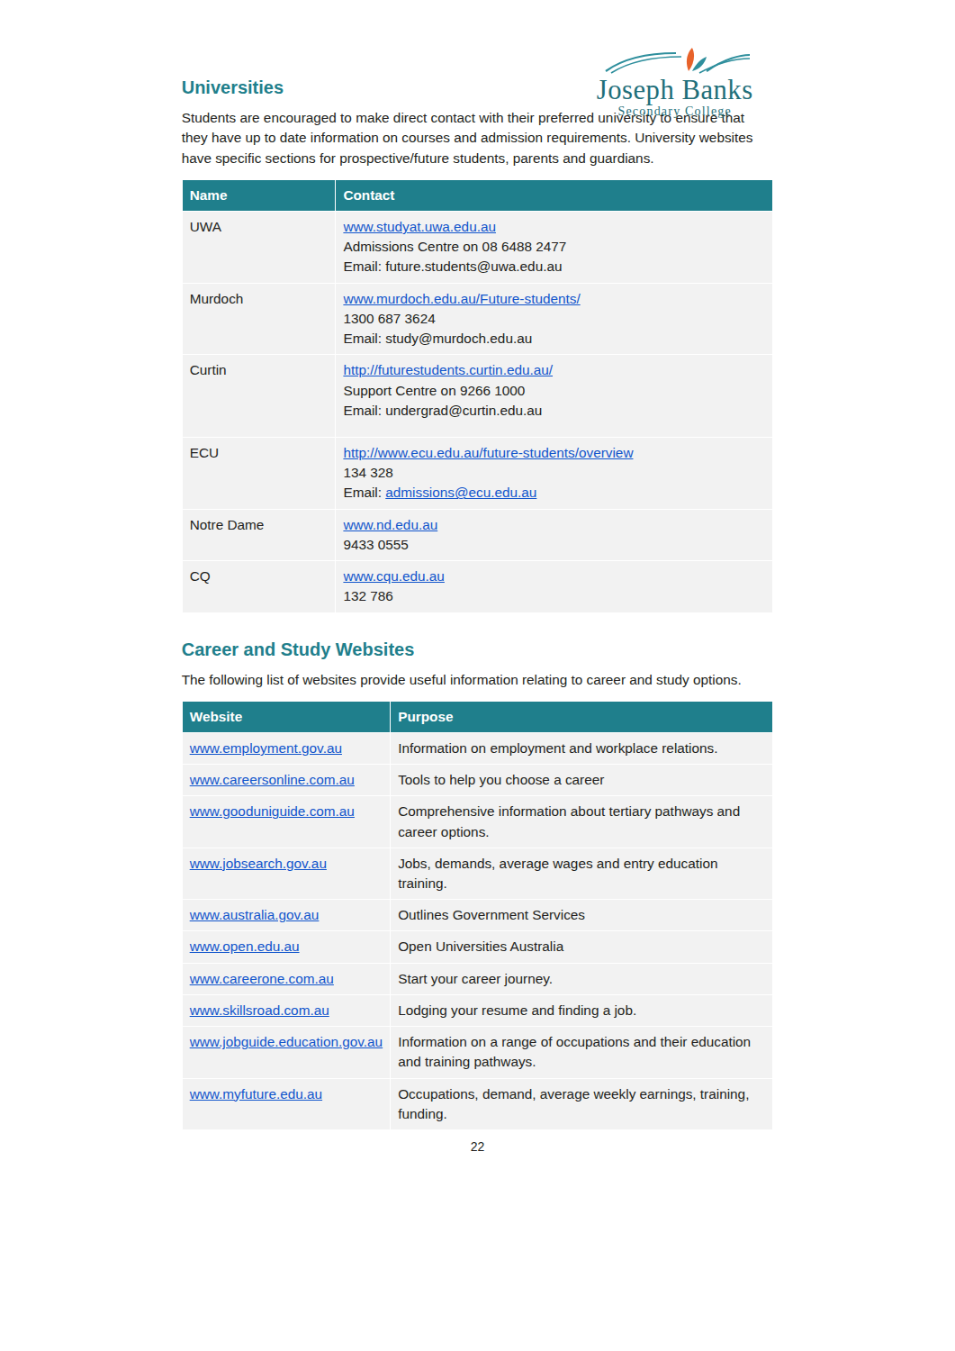Joseph Banks
Secondary College
Universities
Students are encouraged to make direct contact with their preferred university to ensure that they have up to date information on courses and admission requirements. University websites have specific sections for prospective/future students, parents and guardians.
| Name | Contact |
| --- | --- |
| UWA | www.studyat.uwa.edu.au Admissions Centre on 08 6488 2477 Email: future.students@uwa.edu.au |
| Murdoch | www.murdoch.edu.au/Future-students/ 1300 687 3624 Email: study@murdoch.edu.au |
| Curtin | http://futurestudents.curtin.edu.au/ Support Centre on 9266 1000 Email: undergrad@curtin.edu.au |
| ECU | http://www.ecu.edu.au/future-students/overview 134 328 Email: admissions@ecu.edu.au |
| Notre Dame | www.nd.edu.au 9433 0555 |
| CQ | www.cqu.edu.au 132 786 |
Career and Study Websites
The following list of websites provide useful information relating to career and study options.
| Website | Purpose |
| --- | --- |
| www.employment.gov.au | Information on employment and workplace relations. |
| www.careersonline.com.au | Tools to help you choose a career |
| www.gooduniguide.com.au | Comprehensive information about tertiary pathways and career options. |
| www.jobsearch.gov.au | Jobs, demands, average wages and entry education training. |
| www.australia.gov.au | Outlines Government Services |
| www.open.edu.au | Open Universities Australia |
| www.careerone.com.au | Start your career journey. |
| www.skillsroad.com.au | Lodging your resume and finding a job. |
| www.jobguide.education.gov.au | Information on a range of occupations and their education and training pathways. |
| www.myfuture.edu.au | Occupations, demand, average weekly earnings, training, funding. |
22